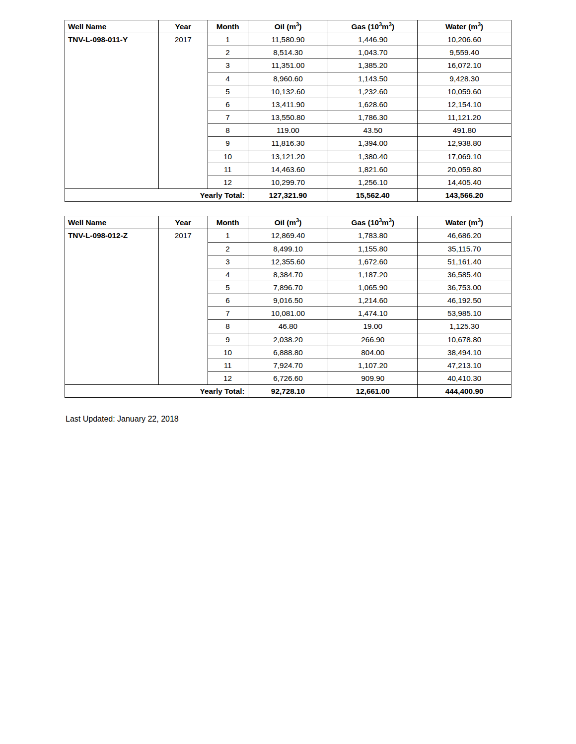| Well Name | Year | Month | Oil (m 3 ) | Gas (10 3 m 3 ) | Water (m 3 ) |
| --- | --- | --- | --- | --- | --- |
| TNV-L-098-011-Y | 2017 | 1 | 11,580.90 | 1,446.90 | 10,206.60 |
| 2 | 8,514.30 | 1,043.70 | 9,559.40 |
| 3 | 11,351.00 | 1,385.20 | 16,072.10 |
| 4 | 8,960.60 | 1,143.50 | 9,428.30 |
| 5 | 10,132.60 | 1,232.60 | 10,059.60 |
| 6 | 13,411.90 | 1,628.60 | 12,154.10 |
| 7 | 13,550.80 | 1,786.30 | 11,121.20 |
| 8 | 119.00 | 43.50 | 491.80 |
| 9 | 11,816.30 | 1,394.00 | 12,938.80 |
| 10 | 13,121.20 | 1,380.40 | 17,069.10 |
| 11 | 14,463.60 | 1,821.60 | 20,059.80 |
| 12 | 10,299.70 | 1,256.10 | 14,405.40 |
| Yearly Total: | 127,321.90 | 15,562.40 | 143,566.20 |
| Well Name | Year | Month | Oil (m 3 ) | Gas (10 3 m 3 ) | Water (m 3 ) |
| --- | --- | --- | --- | --- | --- |
| TNV-L-098-012-Z | 2017 | 1 | 12,869.40 | 1,783.80 | 46,686.20 |
| 2 | 8,499.10 | 1,155.80 | 35,115.70 |
| 3 | 12,355.60 | 1,672.60 | 51,161.40 |
| 4 | 8,384.70 | 1,187.20 | 36,585.40 |
| 5 | 7,896.70 | 1,065.90 | 36,753.00 |
| 6 | 9,016.50 | 1,214.60 | 46,192.50 |
| 7 | 10,081.00 | 1,474.10 | 53,985.10 |
| 8 | 46.80 | 19.00 | 1,125.30 |
| 9 | 2,038.20 | 266.90 | 10,678.80 |
| 10 | 6,888.80 | 804.00 | 38,494.10 |
| 11 | 7,924.70 | 1,107.20 | 47,213.10 |
| 12 | 6,726.60 | 909.90 | 40,410.30 |
| Yearly Total: | 92,728.10 | 12,661.00 | 444,400.90 |
Last Updated: January 22, 2018